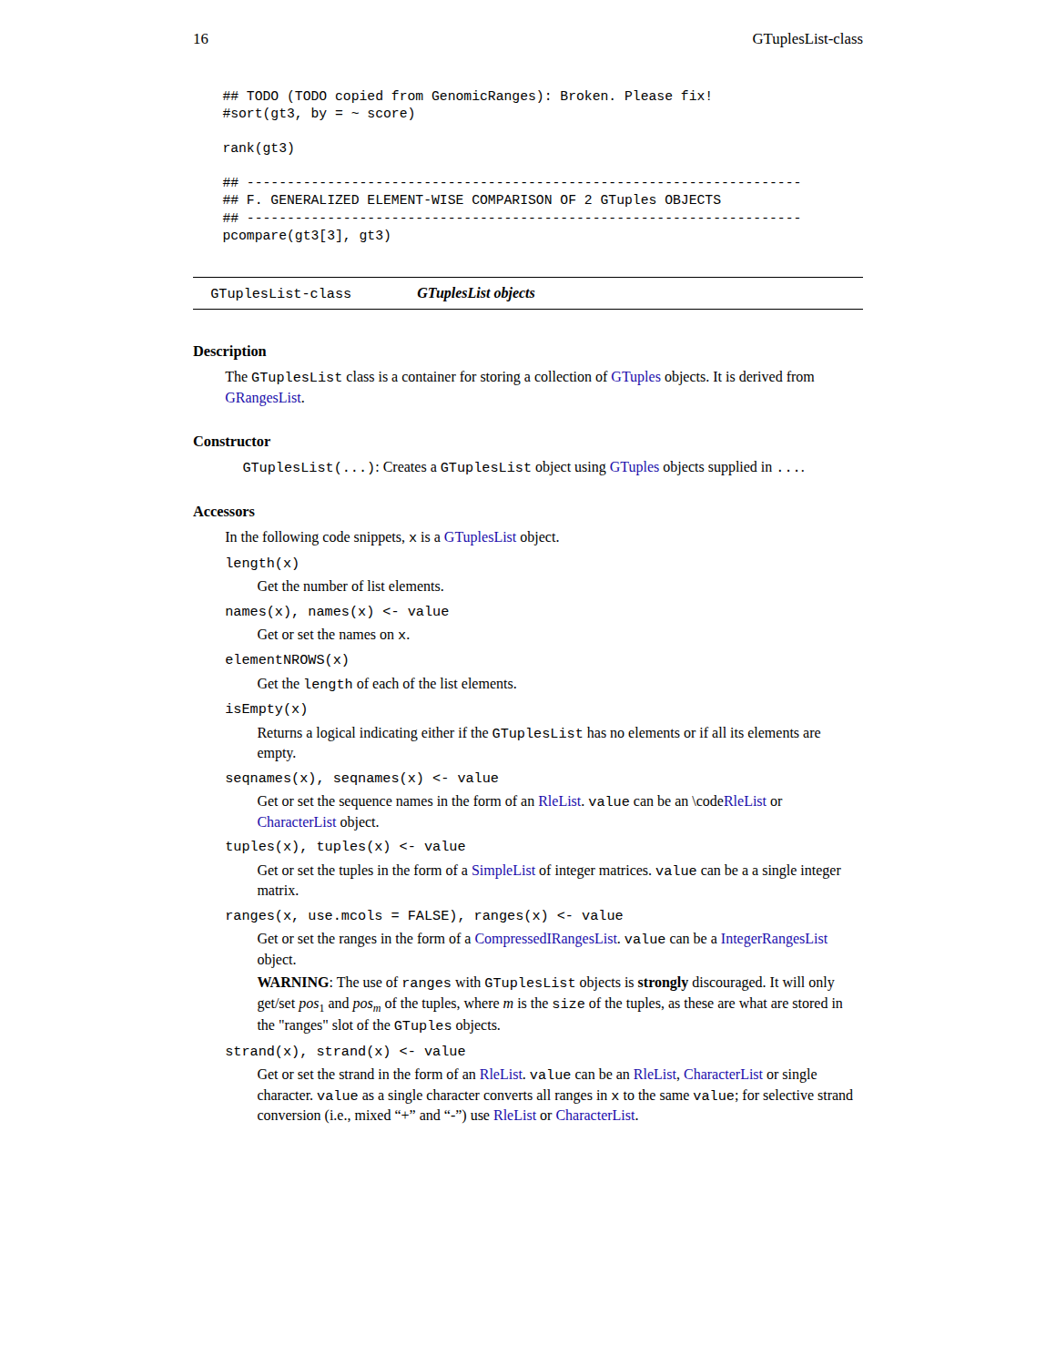16 GTuplesList-class
## TODO (TODO copied from GenomicRanges): Broken. Please fix!
#sort(gt3, by = ~ score)

rank(gt3)

## ---------------------------------------------------------------------
## F. GENERALIZED ELEMENT-WISE COMPARISON OF 2 GTuples OBJECTS
## ---------------------------------------------------------------------
pcompare(gt3[3], gt3)
GTuplesList-class GTuplesList objects
Description
The GTuplesList class is a container for storing a collection of GTuples objects. It is derived from GRangesList.
Constructor
GTuplesList(...): Creates a GTuplesList object using GTuples objects supplied in ....
Accessors
In the following code snippets, x is a GTuplesList object.
length(x)
Get the number of list elements.
names(x), names(x) <- value
Get or set the names on x.
elementNROWS(x)
Get the length of each of the list elements.
isEmpty(x)
Returns a logical indicating either if the GTuplesList has no elements or if all its elements are empty.
seqnames(x), seqnames(x) <- value
Get or set the sequence names in the form of an RleList. value can be an \codeRleList or CharacterList object.
tuples(x), tuples(x) <- value
Get or set the tuples in the form of a SimpleList of integer matrices. value can be a a single integer matrix.
ranges(x, use.mcols = FALSE), ranges(x) <- value
Get or set the ranges in the form of a CompressedIRangesList. value can be a IntegerRangesList object.
WARNING: The use of ranges with GTuplesList objects is strongly discouraged. It will only get/set pos1 and posm of the tuples, where m is the size of the tuples, as these are what are stored in the "ranges" slot of the GTuples objects.
strand(x), strand(x) <- value
Get or set the strand in the form of an RleList. value can be an RleList, CharacterList or single character. value as a single character converts all ranges in x to the same value; for selective strand conversion (i.e., mixed “+” and “-”) use RleList or CharacterList.